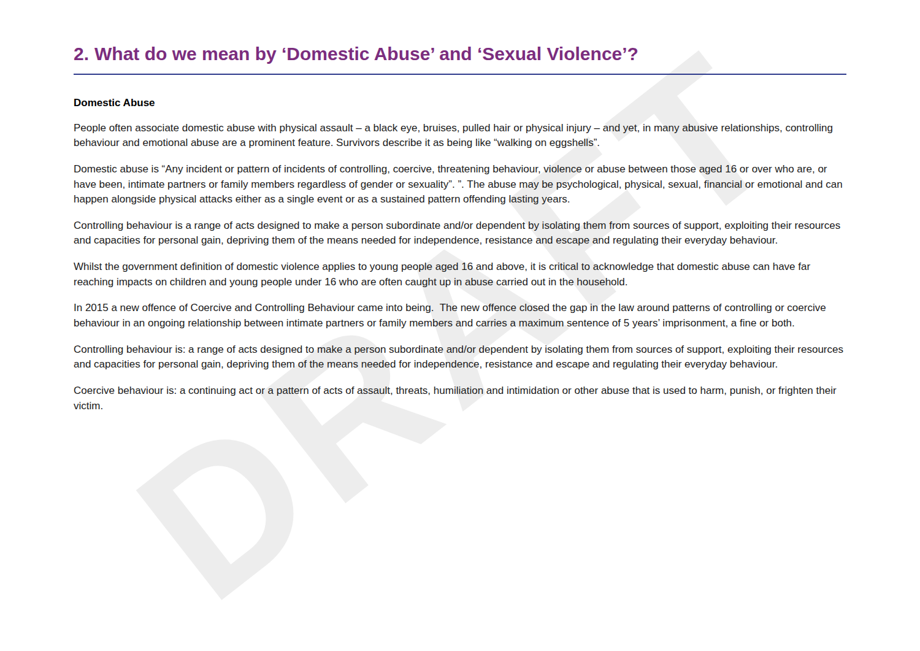DRAFT
2. What do we mean by ‘Domestic Abuse’ and ‘Sexual Violence’?
Domestic Abuse
People often associate domestic abuse with physical assault – a black eye, bruises, pulled hair or physical injury – and yet, in many abusive relationships, controlling behaviour and emotional abuse are a prominent feature. Survivors describe it as being like “walking on eggshells”.
Domestic abuse is “Any incident or pattern of incidents of controlling, coercive, threatening behaviour, violence or abuse between those aged 16 or over who are, or have been, intimate partners or family members regardless of gender or sexuality”. ”. The abuse may be psychological, physical, sexual, financial or emotional and can happen alongside physical attacks either as a single event or as a sustained pattern offending lasting years.
Controlling behaviour is a range of acts designed to make a person subordinate and/or dependent by isolating them from sources of support, exploiting their resources and capacities for personal gain, depriving them of the means needed for independence, resistance and escape and regulating their everyday behaviour.
Whilst the government definition of domestic violence applies to young people aged 16 and above, it is critical to acknowledge that domestic abuse can have far reaching impacts on children and young people under 16 who are often caught up in abuse carried out in the household.
In 2015 a new offence of Coercive and Controlling Behaviour came into being. The new offence closed the gap in the law around patterns of controlling or coercive behaviour in an ongoing relationship between intimate partners or family members and carries a maximum sentence of 5 years’ imprisonment, a fine or both.
Controlling behaviour is: a range of acts designed to make a person subordinate and/or dependent by isolating them from sources of support, exploiting their resources and capacities for personal gain, depriving them of the means needed for independence, resistance and escape and regulating their everyday behaviour.
Coercive behaviour is: a continuing act or a pattern of acts of assault, threats, humiliation and intimidation or other abuse that is used to harm, punish, or frighten their victim.